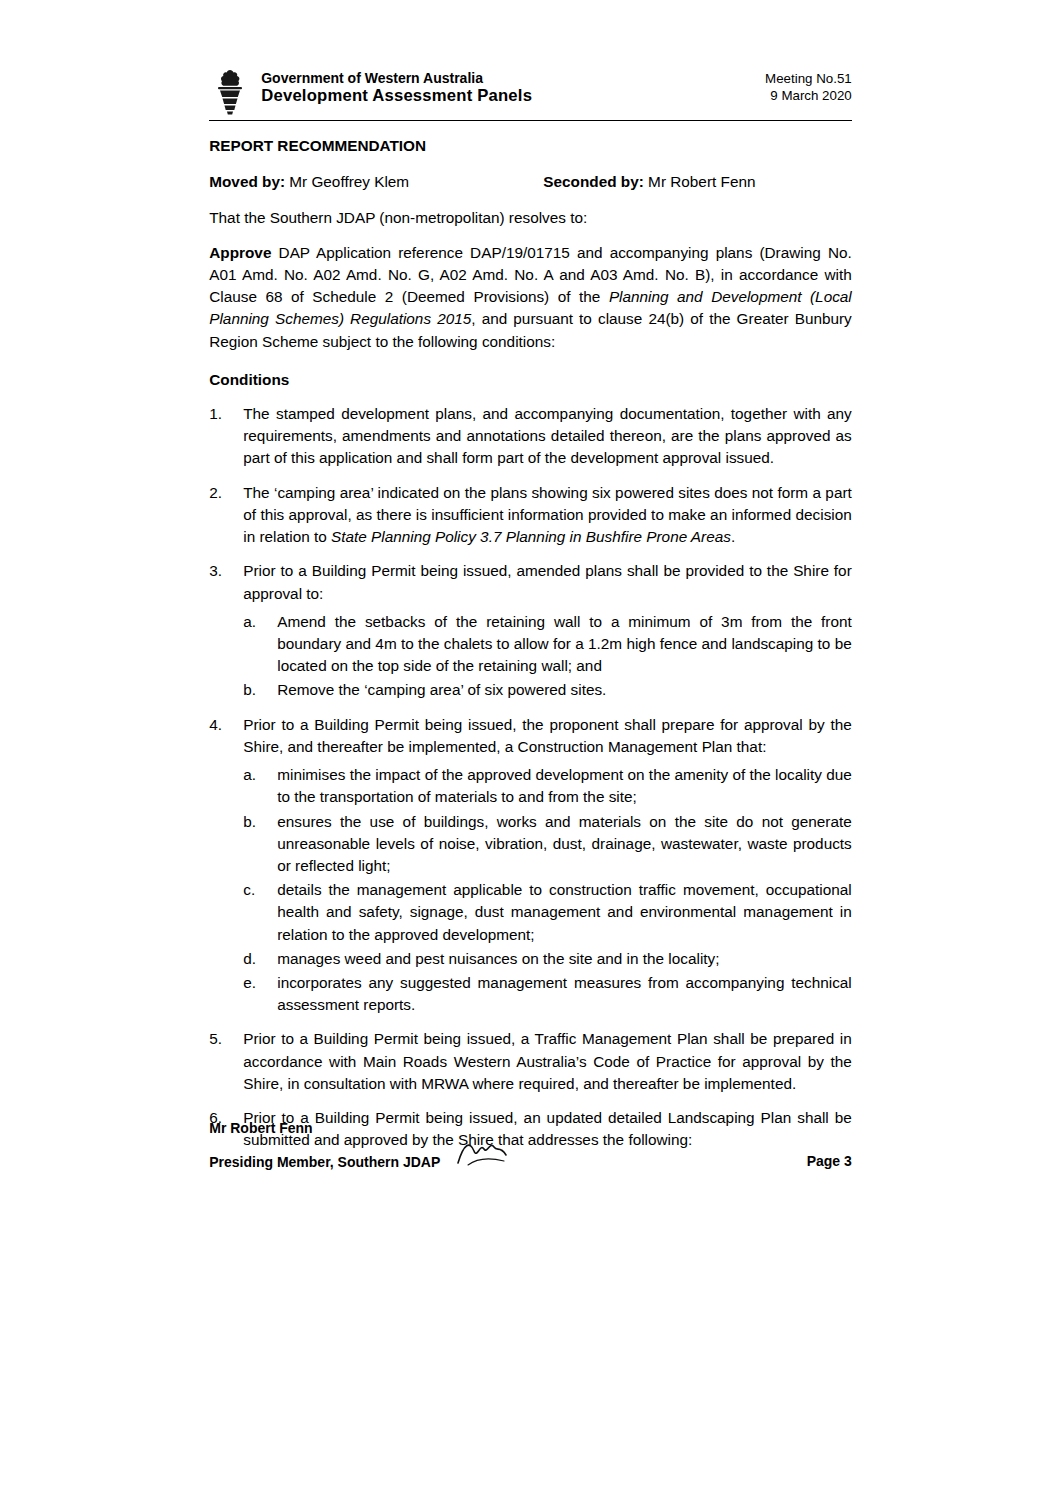Government of Western Australia
Development Assessment Panels
Meeting No.51
9 March 2020
REPORT RECOMMENDATION
Moved by: Mr Geoffrey Klem
Seconded by: Mr Robert Fenn
That the Southern JDAP (non-metropolitan) resolves to:
Approve DAP Application reference DAP/19/01715 and accompanying plans (Drawing No. A01 Amd. No. A02 Amd. No. G, A02 Amd. No. A and A03 Amd. No. B), in accordance with Clause 68 of Schedule 2 (Deemed Provisions) of the Planning and Development (Local Planning Schemes) Regulations 2015, and pursuant to clause 24(b) of the Greater Bunbury Region Scheme subject to the following conditions:
Conditions
The stamped development plans, and accompanying documentation, together with any requirements, amendments and annotations detailed thereon, are the plans approved as part of this application and shall form part of the development approval issued.
The ‘camping area’ indicated on the plans showing six powered sites does not form a part of this approval, as there is insufficient information provided to make an informed decision in relation to State Planning Policy 3.7 Planning in Bushfire Prone Areas.
Prior to a Building Permit being issued, amended plans shall be provided to the Shire for approval to:
Amend the setbacks of the retaining wall to a minimum of 3m from the front boundary and 4m to the chalets to allow for a 1.2m high fence and landscaping to be located on the top side of the retaining wall; and
Remove the ‘camping area’ of six powered sites.
Prior to a Building Permit being issued, the proponent shall prepare for approval by the Shire, and thereafter be implemented, a Construction Management Plan that:
minimises the impact of the approved development on the amenity of the locality due to the transportation of materials to and from the site;
ensures the use of buildings, works and materials on the site do not generate unreasonable levels of noise, vibration, dust, drainage, wastewater, waste products or reflected light;
details the management applicable to construction traffic movement, occupational health and safety, signage, dust management and environmental management in relation to the approved development;
manages weed and pest nuisances on the site and in the locality;
incorporates any suggested management measures from accompanying technical assessment reports.
Prior to a Building Permit being issued, a Traffic Management Plan shall be prepared in accordance with Main Roads Western Australia’s Code of Practice for approval by the Shire, in consultation with MRWA where required, and thereafter be implemented.
Prior to a Building Permit being issued, an updated detailed Landscaping Plan shall be submitted and approved by the Shire that addresses the following:
Mr Robert Fenn
Presiding Member, Southern JDAP
Page 3